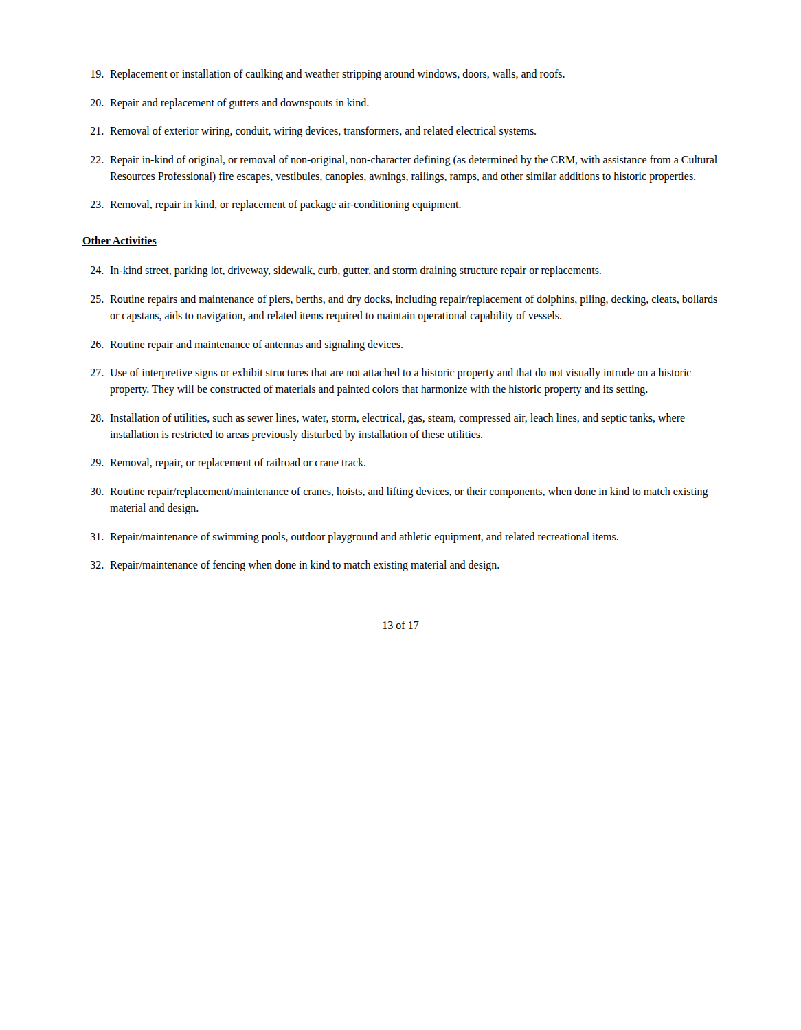Replacement or installation of caulking and weather stripping around windows, doors, walls, and roofs.
Repair and replacement of gutters and downspouts in kind.
Removal of exterior wiring, conduit, wiring devices, transformers, and related electrical systems.
Repair in-kind of original, or removal of non-original, non-character defining (as determined by the CRM, with assistance from a Cultural Resources Professional) fire escapes, vestibules, canopies, awnings, railings, ramps, and other similar additions to historic properties.
Removal, repair in kind, or replacement of package air-conditioning equipment.
Other Activities
In-kind street, parking lot, driveway, sidewalk, curb, gutter, and storm draining structure repair or replacements.
Routine repairs and maintenance of piers, berths, and dry docks, including repair/replacement of dolphins, piling, decking, cleats, bollards or capstans, aids to navigation, and related items required to maintain operational capability of vessels.
Routine repair and maintenance of antennas and signaling devices.
Use of interpretive signs or exhibit structures that are not attached to a historic property and that do not visually intrude on a historic property. They will be constructed of materials and painted colors that harmonize with the historic property and its setting.
Installation of utilities, such as sewer lines, water, storm, electrical, gas, steam, compressed air, leach lines, and septic tanks, where installation is restricted to areas previously disturbed by installation of these utilities.
Removal, repair, or replacement of railroad or crane track.
Routine repair/replacement/maintenance of cranes, hoists, and lifting devices, or their components, when done in kind to match existing material and design.
Repair/maintenance of swimming pools, outdoor playground and athletic equipment, and related recreational items.
Repair/maintenance of fencing when done in kind to match existing material and design.
13 of 17